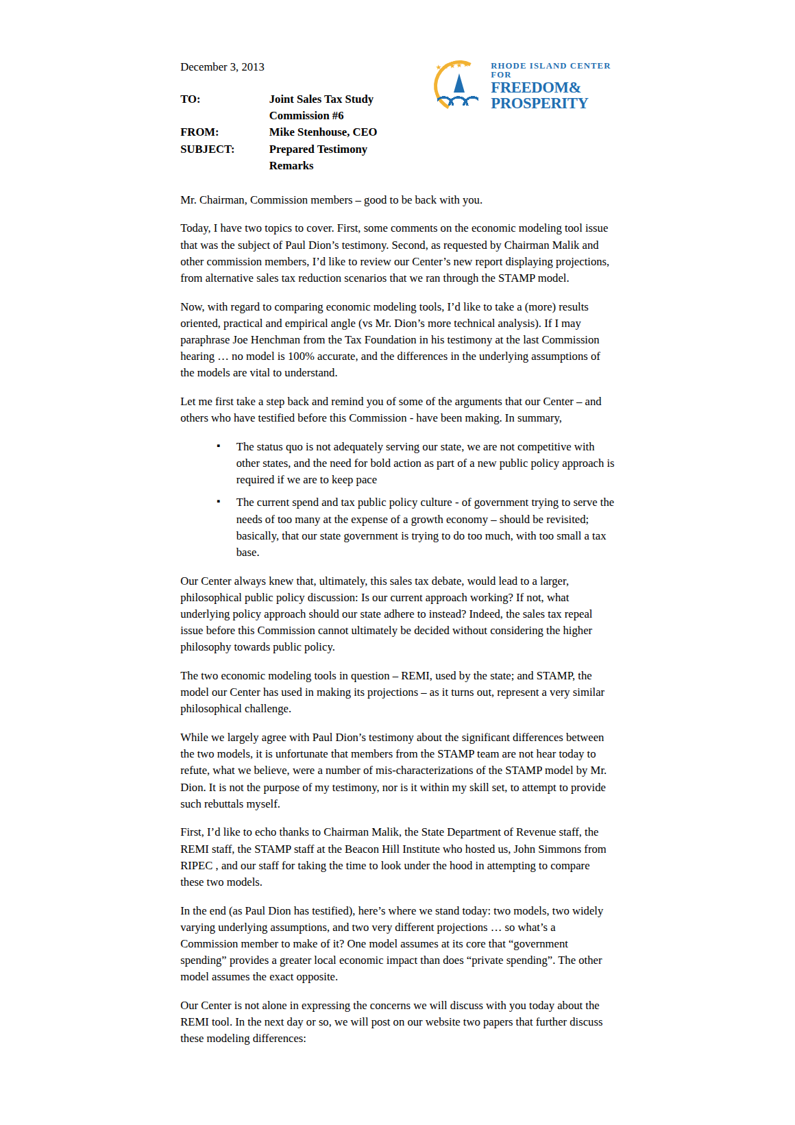December 3, 2013
| TO: | Joint Sales Tax Study Commission #6 |
| FROM: | Mike Stenhouse, CEO |
| SUBJECT: | Prepared Testimony Remarks |
★★★★★
Rhode Island Center for
Freedom&
Prosperity
Mr. Chairman, Commission members – good to be back with you.
Today, I have two topics to cover. First, some comments on the economic modeling tool issue that was the subject of Paul Dion’s testimony. Second, as requested by Chairman Malik and other commission members, I’d like to review our Center’s new report displaying projections, from alternative sales tax reduction scenarios that we ran through the STAMP model.
Now, with regard to comparing economic modeling tools, I’d like to take a (more) results oriented, practical and empirical angle (vs Mr. Dion’s more technical analysis). If I may paraphrase Joe Henchman from the Tax Foundation in his testimony at the last Commission hearing … no model is 100% accurate, and the differences in the underlying assumptions of the models are vital to understand.
Let me first take a step back and remind you of some of the arguments that our Center – and others who have testified before this Commission - have been making. In summary,
The status quo is not adequately serving our state, we are not competitive with other states, and the need for bold action as part of a new public policy approach is required if we are to keep pace
The current spend and tax public policy culture - of government trying to serve the needs of too many at the expense of a growth economy – should be revisited; basically, that our state government is trying to do too much, with too small a tax base.
Our Center always knew that, ultimately, this sales tax debate, would lead to a larger, philosophical public policy discussion: Is our current approach working? If not, what underlying policy approach should our state adhere to instead? Indeed, the sales tax repeal issue before this Commission cannot ultimately be decided without considering the higher philosophy towards public policy.
The two economic modeling tools in question – REMI, used by the state; and STAMP, the model our Center has used in making its projections – as it turns out, represent a very similar philosophical challenge.
While we largely agree with Paul Dion’s testimony about the significant differences between the two models, it is unfortunate that members from the STAMP team are not hear today to refute, what we believe, were a number of mis-characterizations of the STAMP model by Mr. Dion. It is not the purpose of my testimony, nor is it within my skill set, to attempt to provide such rebuttals myself.
First, I’d like to echo thanks to Chairman Malik, the State Department of Revenue staff, the REMI staff, the STAMP staff at the Beacon Hill Institute who hosted us, John Simmons from RIPEC , and our staff for taking the time to look under the hood in attempting to compare these two models.
In the end (as Paul Dion has testified), here’s where we stand today: two models, two widely varying underlying assumptions, and two very different projections … so what’s a Commission member to make of it? One model assumes at its core that “government spending” provides a greater local economic impact than does “private spending”. The other model assumes the exact opposite.
Our Center is not alone in expressing the concerns we will discuss with you today about the REMI tool. In the next day or so, we will post on our website two papers that further discuss these modeling differences: